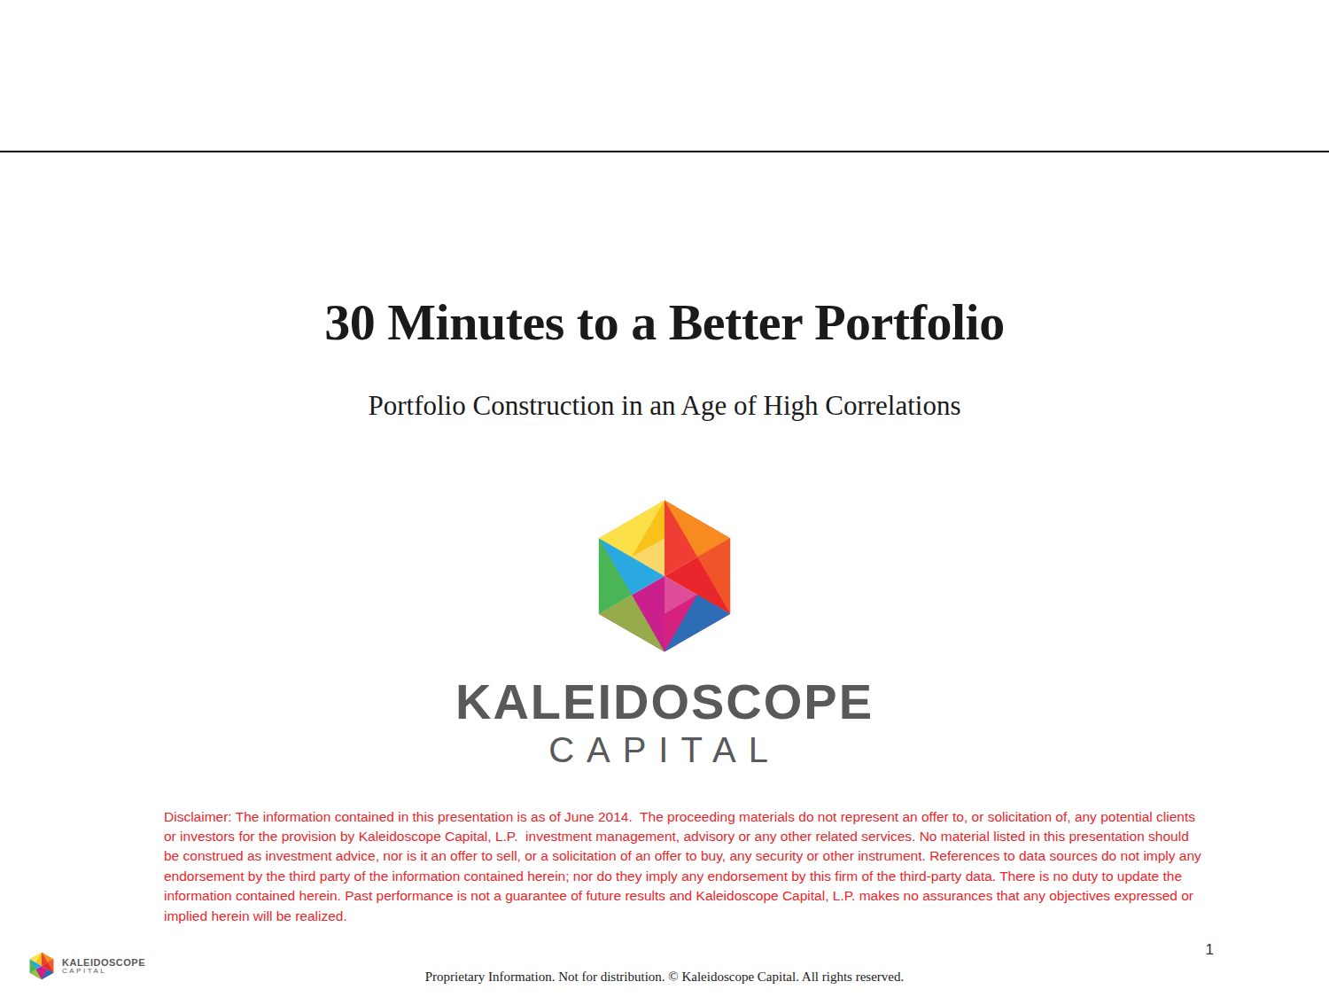30 Minutes to a Better Portfolio
Portfolio Construction in an Age of High Correlations
KALEIDOSCOPE
CAPITAL
Disclaimer: The information contained in this presentation is as of June 2014. The proceeding materials do not represent an offer to, or solicitation of, any potential clients or investors for the provision by Kaleidoscope Capital, L.P. investment management, advisory or any other related services. No material listed in this presentation should be construed as investment advice, nor is it an offer to sell, or a solicitation of an offer to buy, any security or other instrument. References to data sources do not imply any endorsement by the third party of the information contained herein; nor do they imply any endorsement by this firm of the third-party data. There is no duty to update the information contained herein. Past performance is not a guarantee of future results and Kaleidoscope Capital, L.P. makes no assurances that any objectives expressed or implied herein will be realized.
1
Proprietary Information. Not for distribution. © Kaleidoscope Capital. All rights reserved.
KALEIDOSCOPE CAPITAL